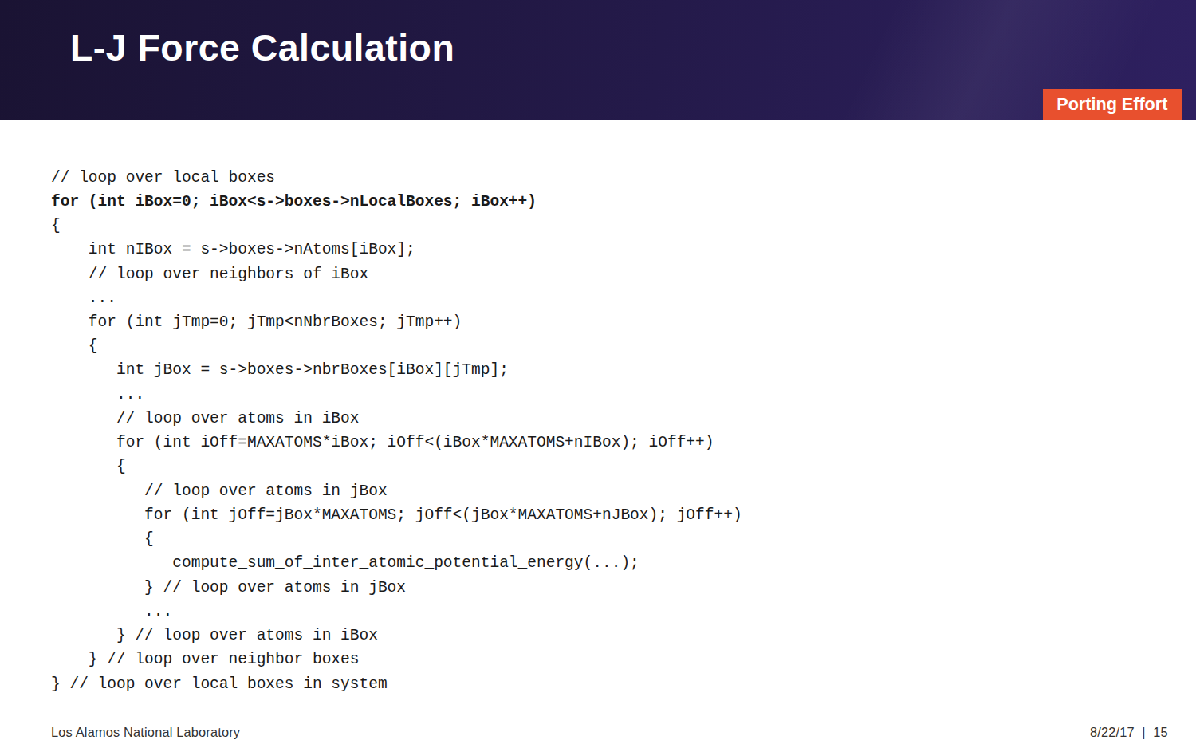L-J Force Calculation
Porting Effort
// loop over local boxes
for (int iBox=0; iBox<s->boxes->nLocalBoxes; iBox++)
{
    int nIBox = s->boxes->nAtoms[iBox];
    // loop over neighbors of iBox
    ...
    for (int jTmp=0; jTmp<nNbrBoxes; jTmp++)
    {
       int jBox = s->boxes->nbrBoxes[iBox][jTmp];
       ...
       // loop over atoms in iBox
       for (int iOff=MAXATOMS*iBox; iOff<(iBox*MAXATOMS+nIBox); iOff++)
       {
          // loop over atoms in jBox
          for (int jOff=jBox*MAXATOMS; jOff<(jBox*MAXATOMS+nJBox); jOff++)
          {
             compute_sum_of_inter_atomic_potential_energy(...);
          } // loop over atoms in jBox
          ...
       } // loop over atoms in iBox
    } // loop over neighbor boxes
} // loop over local boxes in system
Los Alamos National Laboratory 8/22/17 | 15